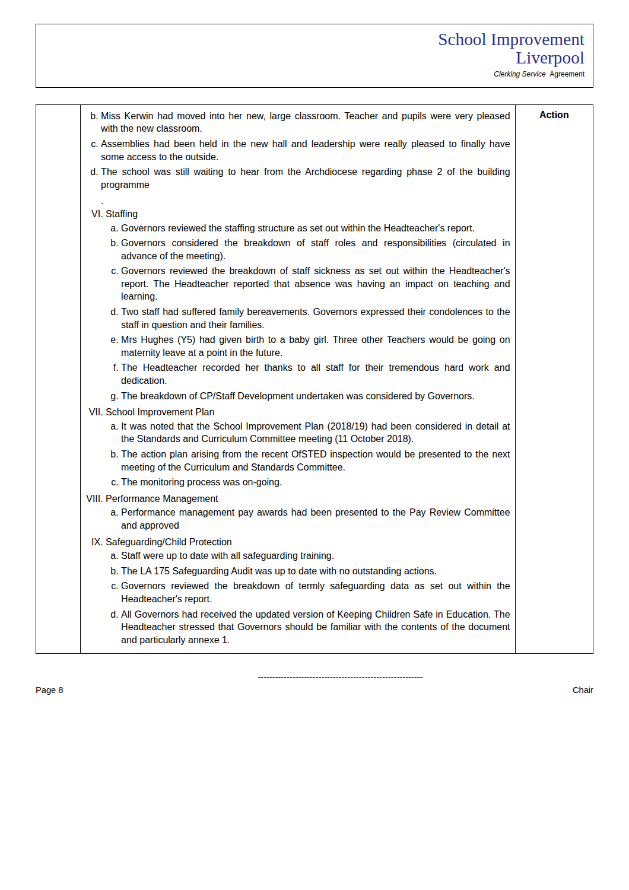School Improvement
Liverpool
Clerking Service Agreement
| | Miss Kerwin had moved into her new, large classroom. Teacher and pupils were very pleased with the new classroom. Assemblies had been held in the new hall and leadership were really pleased to finally have some access to the outside. The school was still waiting to hear from the Archdiocese regarding phase 2 of the building programme . Staffing Governors reviewed the staffing structure as set out within the Headteacher's report. Governors considered the breakdown of staff roles and responsibilities (circulated in advance of the meeting). Governors reviewed the breakdown of staff sickness as set out within the Headteacher's report. The Headteacher reported that absence was having an impact on teaching and learning. Two staff had suffered family bereavements. Governors expressed their condolences to the staff in question and their families. Mrs Hughes (Y5) had given birth to a baby girl. Three other Teachers would be going on maternity leave at a point in the future. The Headteacher recorded her thanks to all staff for their tremendous hard work and dedication. The breakdown of CP/Staff Development undertaken was considered by Governors. School Improvement Plan It was noted that the School Improvement Plan (2018/19) had been considered in detail at the Standards and Curriculum Committee meeting (11 October 2018). The action plan arising from the recent OfSTED inspection would be presented to the next meeting of the Curriculum and Standards Committee. The monitoring process was on-going. Performance Management Performance management pay awards had been presented to the Pay Review Committee and approved Safeguarding/Child Protection Staff were up to date with all safeguarding training. The LA 175 Safeguarding Audit was up to date with no outstanding actions. Governors reviewed the breakdown of termly safeguarding data as set out within the Headteacher's report. All Governors had received the updated version of Keeping Children Safe in Education. The Headteacher stressed that Governors should be familiar with the contents of the document and particularly annexe 1. | Action |
Page 8
--------------------------------------------------------- Chair